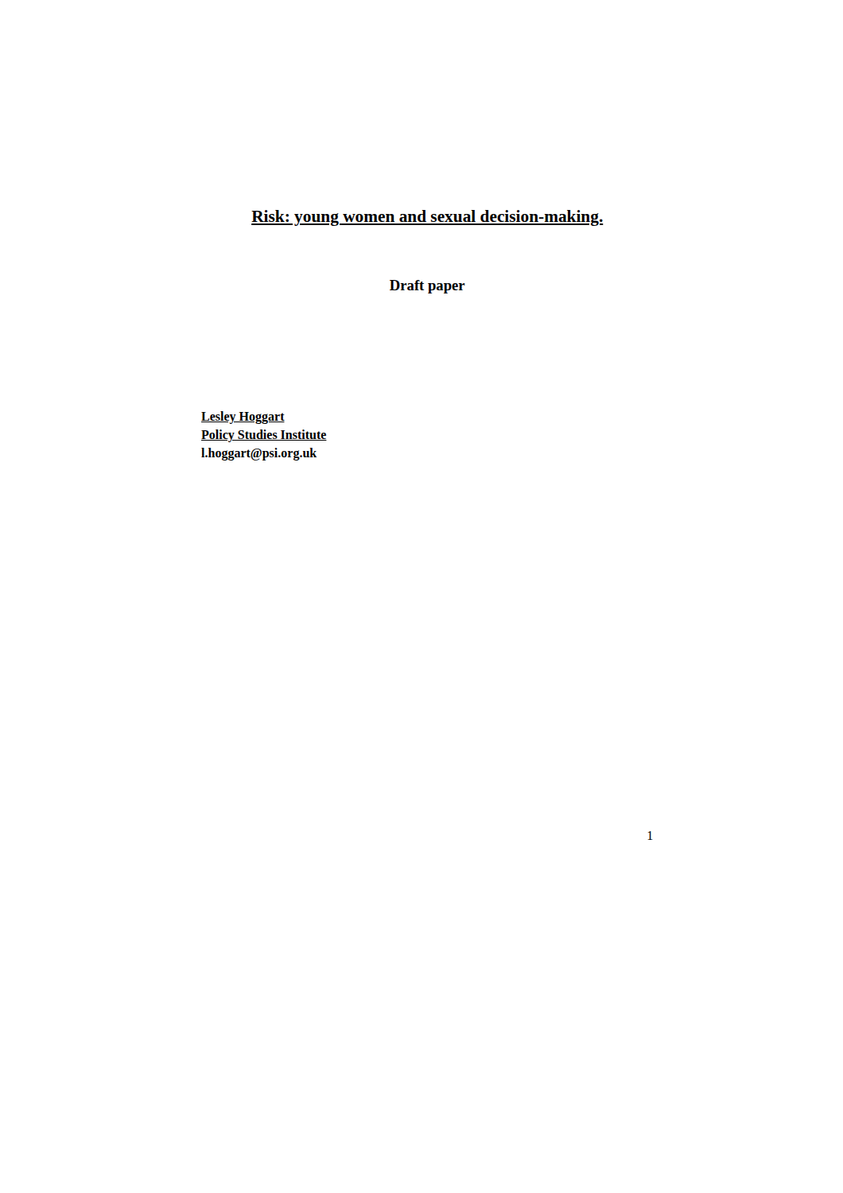Risk: young women and sexual decision-making.
Draft paper
Lesley Hoggart
Policy Studies Institute
l.hoggart@psi.org.uk
1